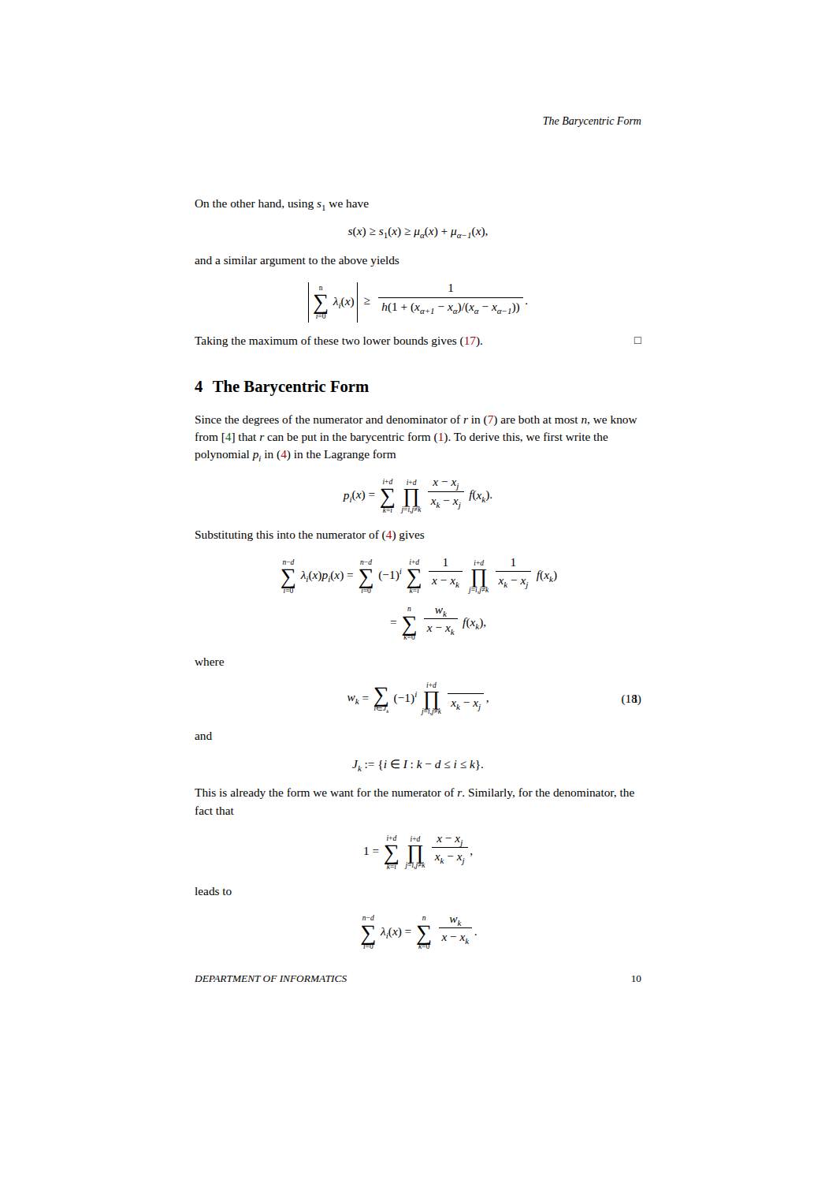The Barycentric Form
On the other hand, using s1 we have
s(x) ≥ s1(x) ≥ μα(x) + μα−1(x),
and a similar argument to the above yields
n∑i=0 λi(x) ≥ 1 h(1 + (xα+1 − xα)/(xα − xα−1)) .
Taking the maximum of these two lower bounds gives (17). □
4 The Barycentric Form
Since the degrees of the numerator and denominator of r in (7) are both at most n, we know from [4] that r can be put in the barycentric form (1). To derive this, we first write the polynomial pi in (4) in the Lagrange form
pi(x) = i+d∑k=i i+d∏j=i,j≠k x − xj xk − xj f(xk).
Substituting this into the numerator of (4) gives
n−d∑i=0 λi(x)pi(x) = n−d∑i=0 (−1)i i+d∑k=i 1 x − xk i+d∏j=i,j≠k 1 xk − xj f(xk)
= n∑k=0 wk x − xk f(xk),
where
wk = ∑i∈Jk (−1)i i+d∏j=i,j≠k 1 xk − xj, (18)
and
Jk := {i ∈ I : k − d ≤ i ≤ k}.
This is already the form we want for the numerator of r. Similarly, for the denominator, the fact that
1 = i+d∑k=i i+d∏j=i,j≠k x − xj xk − xj ,
leads to
n−d∑i=0 λi(x) = n∑k=0 wk x − xk.
DEPARTMENT OF INFORMATICS 10